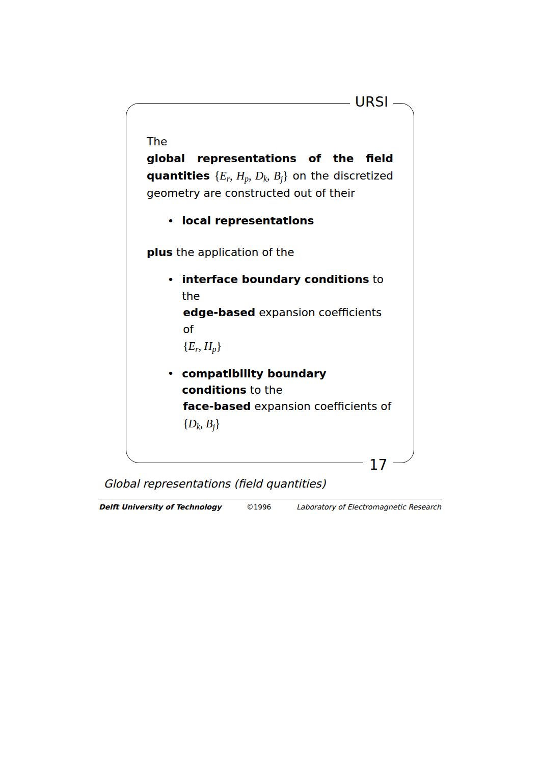URSI
The global representations of the field quantities {Er, Hp, Dk, Bj} on the discretized geometry are constructed out of their
local representations
plus the application of the
interface boundary conditions to the edge-based expansion coefficients of {Er, Hp}
compatibility boundary conditions to the face-based expansion coefficients of {Dk, Bj}
17
Global representations (field quantities)
Delft University of Technology
©1996
Laboratory of Electromagnetic Research